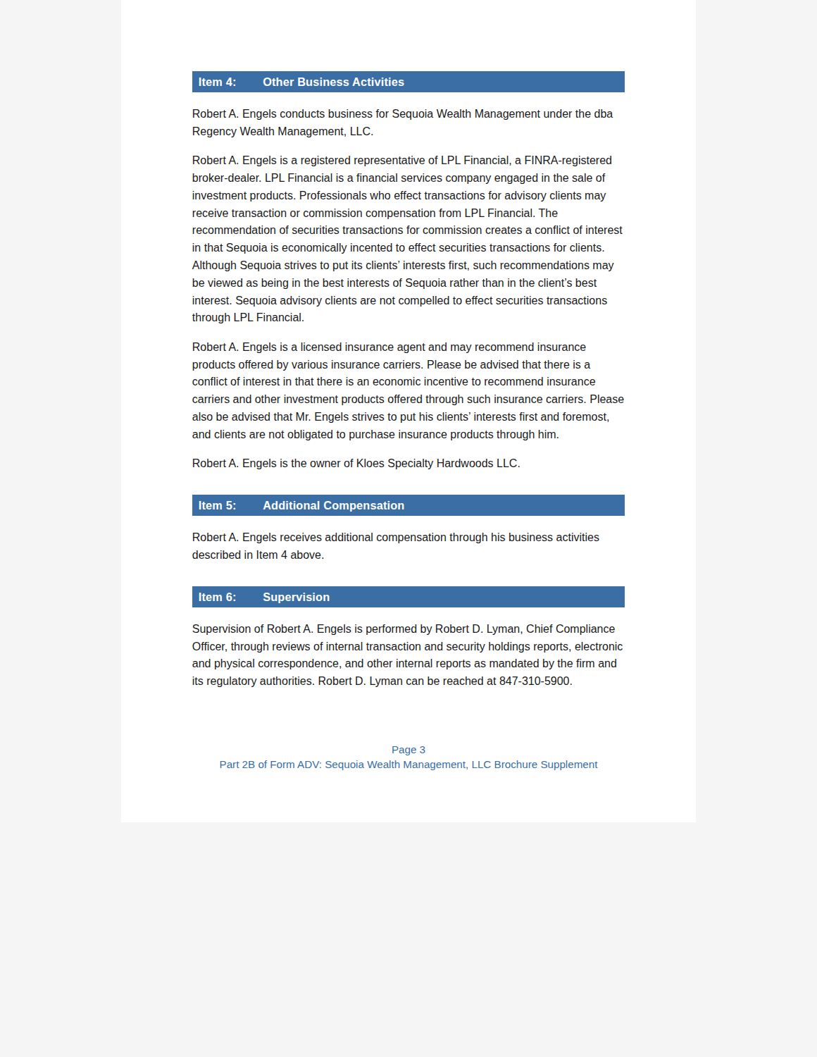Item 4: Other Business Activities
Robert A. Engels conducts business for Sequoia Wealth Management under the dba Regency Wealth Management, LLC.
Robert A. Engels is a registered representative of LPL Financial, a FINRA-registered broker-dealer. LPL Financial is a financial services company engaged in the sale of investment products. Professionals who effect transactions for advisory clients may receive transaction or commission compensation from LPL Financial. The recommendation of securities transactions for commission creates a conflict of interest in that Sequoia is economically incented to effect securities transactions for clients. Although Sequoia strives to put its clients’ interests first, such recommendations may be viewed as being in the best interests of Sequoia rather than in the client’s best interest. Sequoia advisory clients are not compelled to effect securities transactions through LPL Financial.
Robert A. Engels is a licensed insurance agent and may recommend insurance products offered by various insurance carriers. Please be advised that there is a conflict of interest in that there is an economic incentive to recommend insurance carriers and other investment products offered through such insurance carriers. Please also be advised that Mr. Engels strives to put his clients’ interests first and foremost, and clients are not obligated to purchase insurance products through him.
Robert A. Engels is the owner of Kloes Specialty Hardwoods LLC.
Item 5: Additional Compensation
Robert A. Engels receives additional compensation through his business activities described in Item 4 above.
Item 6: Supervision
Supervision of Robert A. Engels is performed by Robert D. Lyman, Chief Compliance Officer, through reviews of internal transaction and security holdings reports, electronic and physical correspondence, and other internal reports as mandated by the firm and its regulatory authorities. Robert D. Lyman can be reached at 847-310-5900.
Page 3
Part 2B of Form ADV: Sequoia Wealth Management, LLC Brochure Supplement